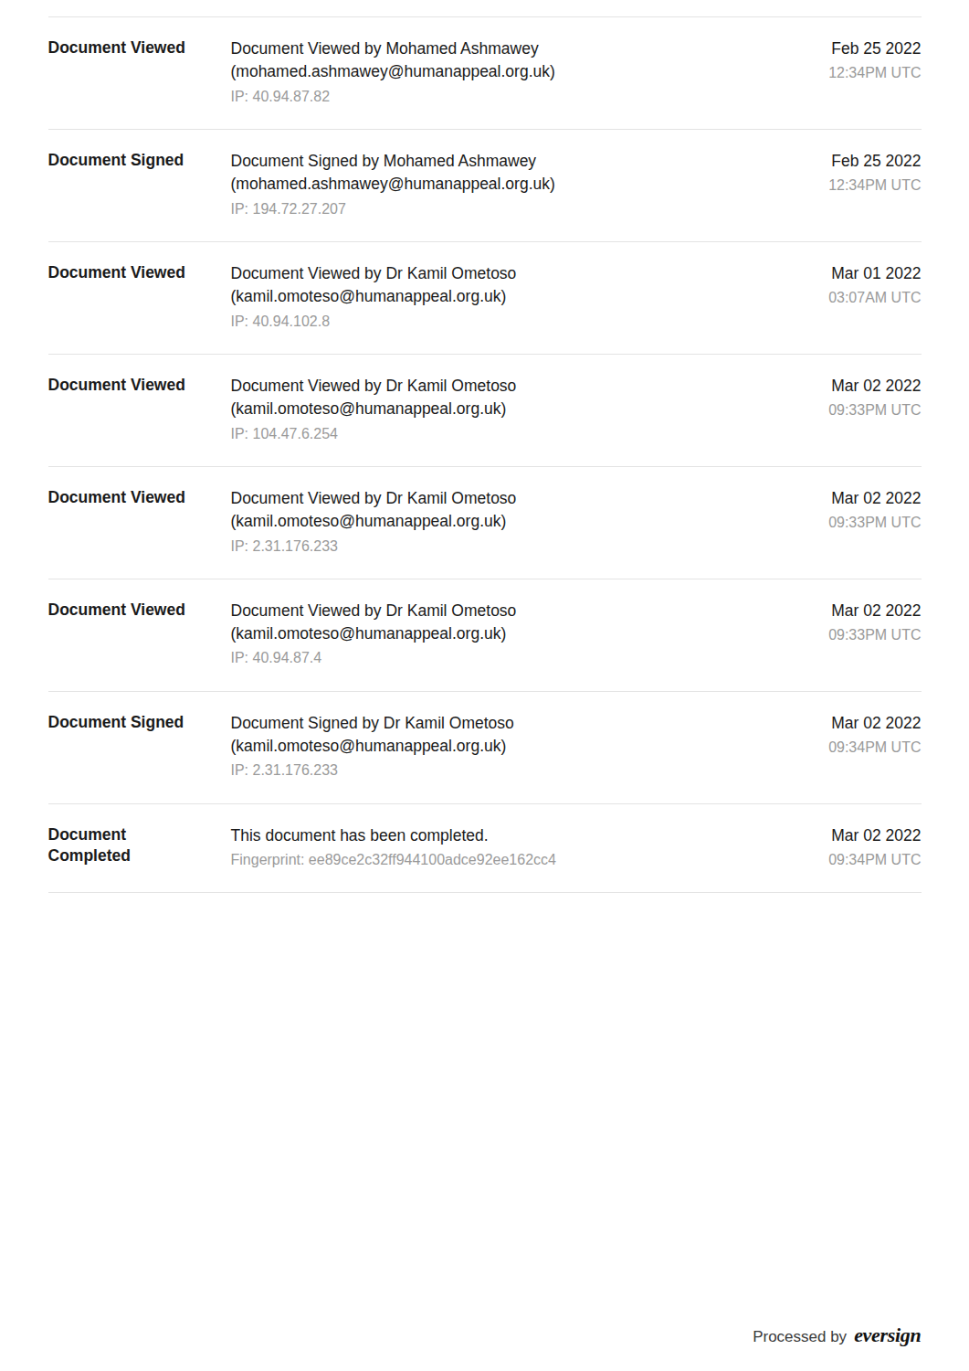| Document Viewed | Document Viewed by Mohamed Ashmawey (mohamed.ashmawey@humanappeal.org.uk) IP: 40.94.87.82 | Feb 25 2022 12:34PM UTC |
| Document Signed | Document Signed by Mohamed Ashmawey (mohamed.ashmawey@humanappeal.org.uk) IP: 194.72.27.207 | Feb 25 2022 12:34PM UTC |
| Document Viewed | Document Viewed by Dr Kamil Ometoso (kamil.omoteso@humanappeal.org.uk) IP: 40.94.102.8 | Mar 01 2022 03:07AM UTC |
| Document Viewed | Document Viewed by Dr Kamil Ometoso (kamil.omoteso@humanappeal.org.uk) IP: 104.47.6.254 | Mar 02 2022 09:33PM UTC |
| Document Viewed | Document Viewed by Dr Kamil Ometoso (kamil.omoteso@humanappeal.org.uk) IP: 2.31.176.233 | Mar 02 2022 09:33PM UTC |
| Document Viewed | Document Viewed by Dr Kamil Ometoso (kamil.omoteso@humanappeal.org.uk) IP: 40.94.87.4 | Mar 02 2022 09:33PM UTC |
| Document Signed | Document Signed by Dr Kamil Ometoso (kamil.omoteso@humanappeal.org.uk) IP: 2.31.176.233 | Mar 02 2022 09:34PM UTC |
| Document Completed | This document has been completed. Fingerprint: ee89ce2c32ff944100adce92ee162cc4 | Mar 02 2022 09:34PM UTC |
Processed by eversign